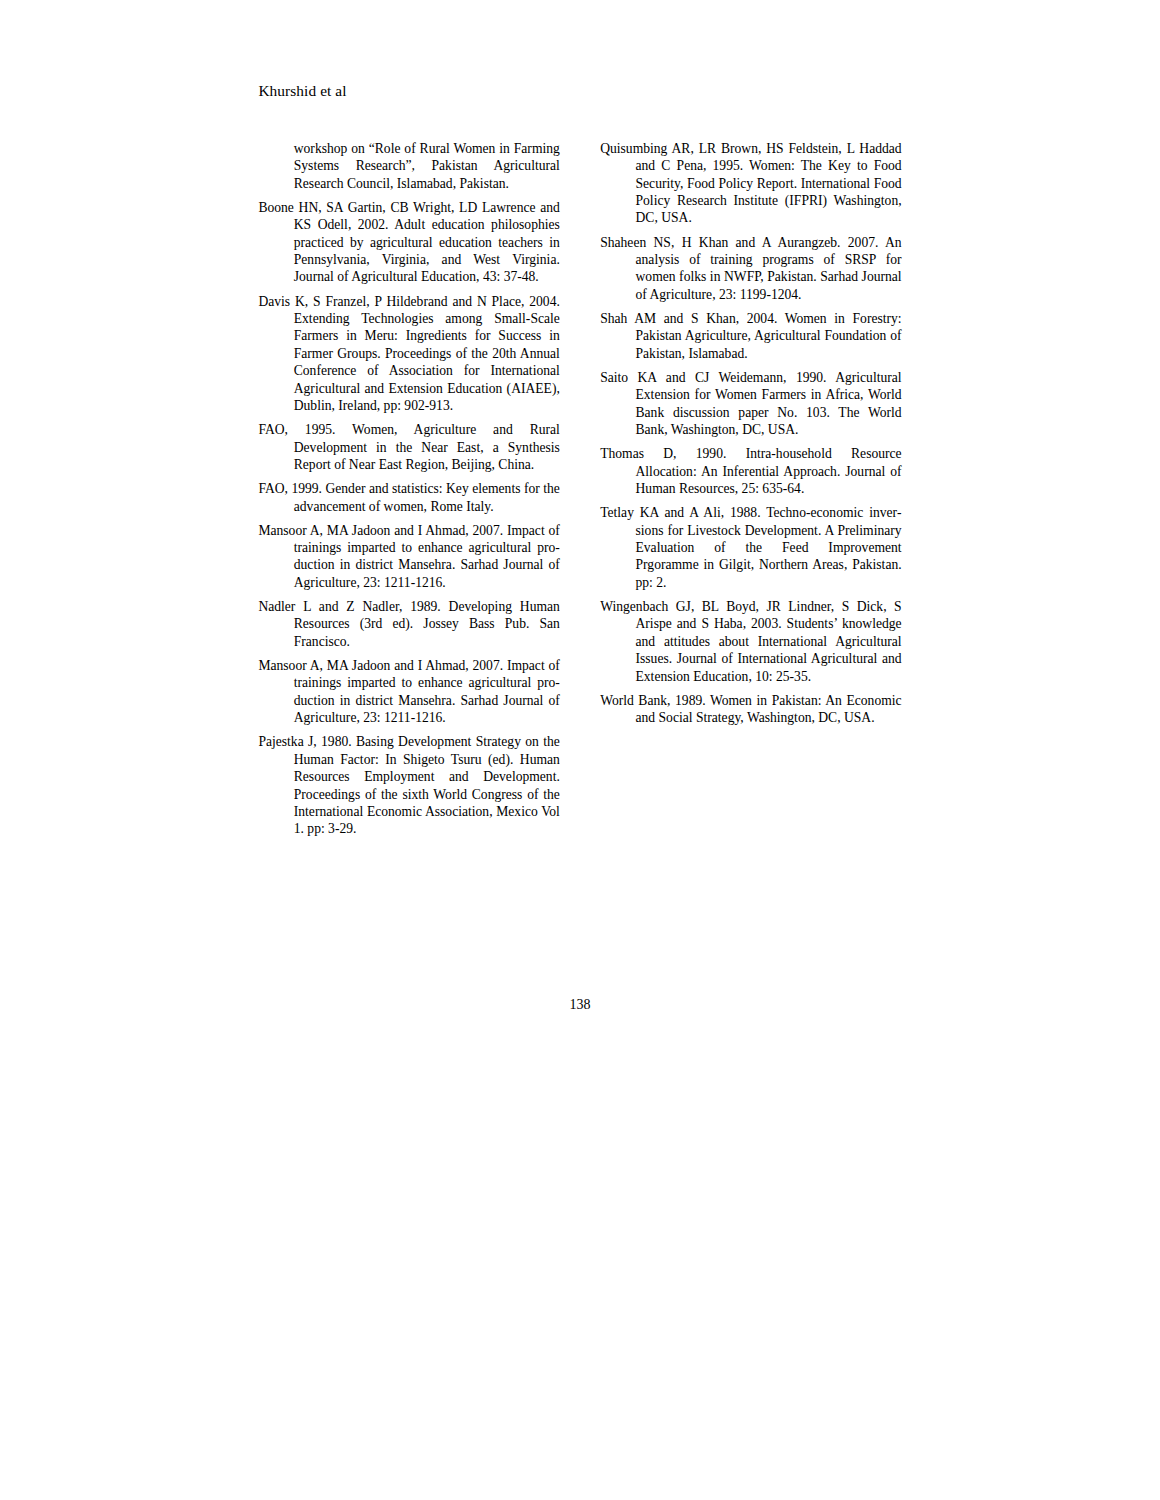Khurshid et al
workshop on “Role of Rural Women in Farming Systems Research”, Pakistan Agricultural Research Council, Islamabad, Pakistan.
Boone HN, SA Gartin, CB Wright, LD Lawrence and KS Odell, 2002. Adult education philosophies practiced by agricultural education teachers in Pennsylvania, Virginia, and West Virginia. Journal of Agricultural Education, 43: 37-48.
Davis K, S Franzel, P Hildebrand and N Place, 2004. Extending Technologies among Small-Scale Farmers in Meru: Ingredients for Success in Farmer Groups. Proceedings of the 20th Annual Conference of Association for International Agricultural and Extension Education (AIAEE), Dublin, Ireland, pp: 902-913.
FAO, 1995. Women, Agriculture and Rural Development in the Near East, a Synthesis Report of Near East Region, Beijing, China.
FAO, 1999. Gender and statistics: Key elements for the advancement of women, Rome Italy.
Mansoor A, MA Jadoon and I Ahmad, 2007. Impact of trainings imparted to enhance agricultural production in district Mansehra. Sarhad Journal of Agriculture, 23: 1211-1216.
Nadler L and Z Nadler, 1989. Developing Human Resources (3rd ed). Jossey Bass Pub. San Francisco.
Mansoor A, MA Jadoon and I Ahmad, 2007. Impact of trainings imparted to enhance agricultural production in district Mansehra. Sarhad Journal of Agriculture, 23: 1211-1216.
Pajestka J, 1980. Basing Development Strategy on the Human Factor: In Shigeto Tsuru (ed). Human Resources Employment and Development. Proceedings of the sixth World Congress of the International Economic Association, Mexico Vol 1. pp: 3-29.
Quisumbing AR, LR Brown, HS Feldstein, L Haddad and C Pena, 1995. Women: The Key to Food Security, Food Policy Report. International Food Policy Research Institute (IFPRI) Washington, DC, USA.
Shaheen NS, H Khan and A Aurangzeb. 2007. An analysis of training programs of SRSP for women folks in NWFP, Pakistan. Sarhad Journal of Agriculture, 23: 1199-1204.
Shah AM and S Khan, 2004. Women in Forestry: Pakistan Agriculture, Agricultural Foundation of Pakistan, Islamabad.
Saito KA and CJ Weidemann, 1990. Agricultural Extension for Women Farmers in Africa, World Bank discussion paper No. 103. The World Bank, Washington, DC, USA.
Thomas D, 1990. Intra-household Resource Allocation: An Inferential Approach. Journal of Human Resources, 25: 635-64.
Tetlay KA and A Ali, 1988. Techno-economic inversions for Livestock Development. A Preliminary Evaluation of the Feed Improvement Prgoramme in Gilgit, Northern Areas, Pakistan. pp: 2.
Wingenbach GJ, BL Boyd, JR Lindner, S Dick, S Arispe and S Haba, 2003. Students’ knowledge and attitudes about International Agricultural Issues. Journal of International Agricultural and Extension Education, 10: 25-35.
World Bank, 1989. Women in Pakistan: An Economic and Social Strategy, Washington, DC, USA.
138